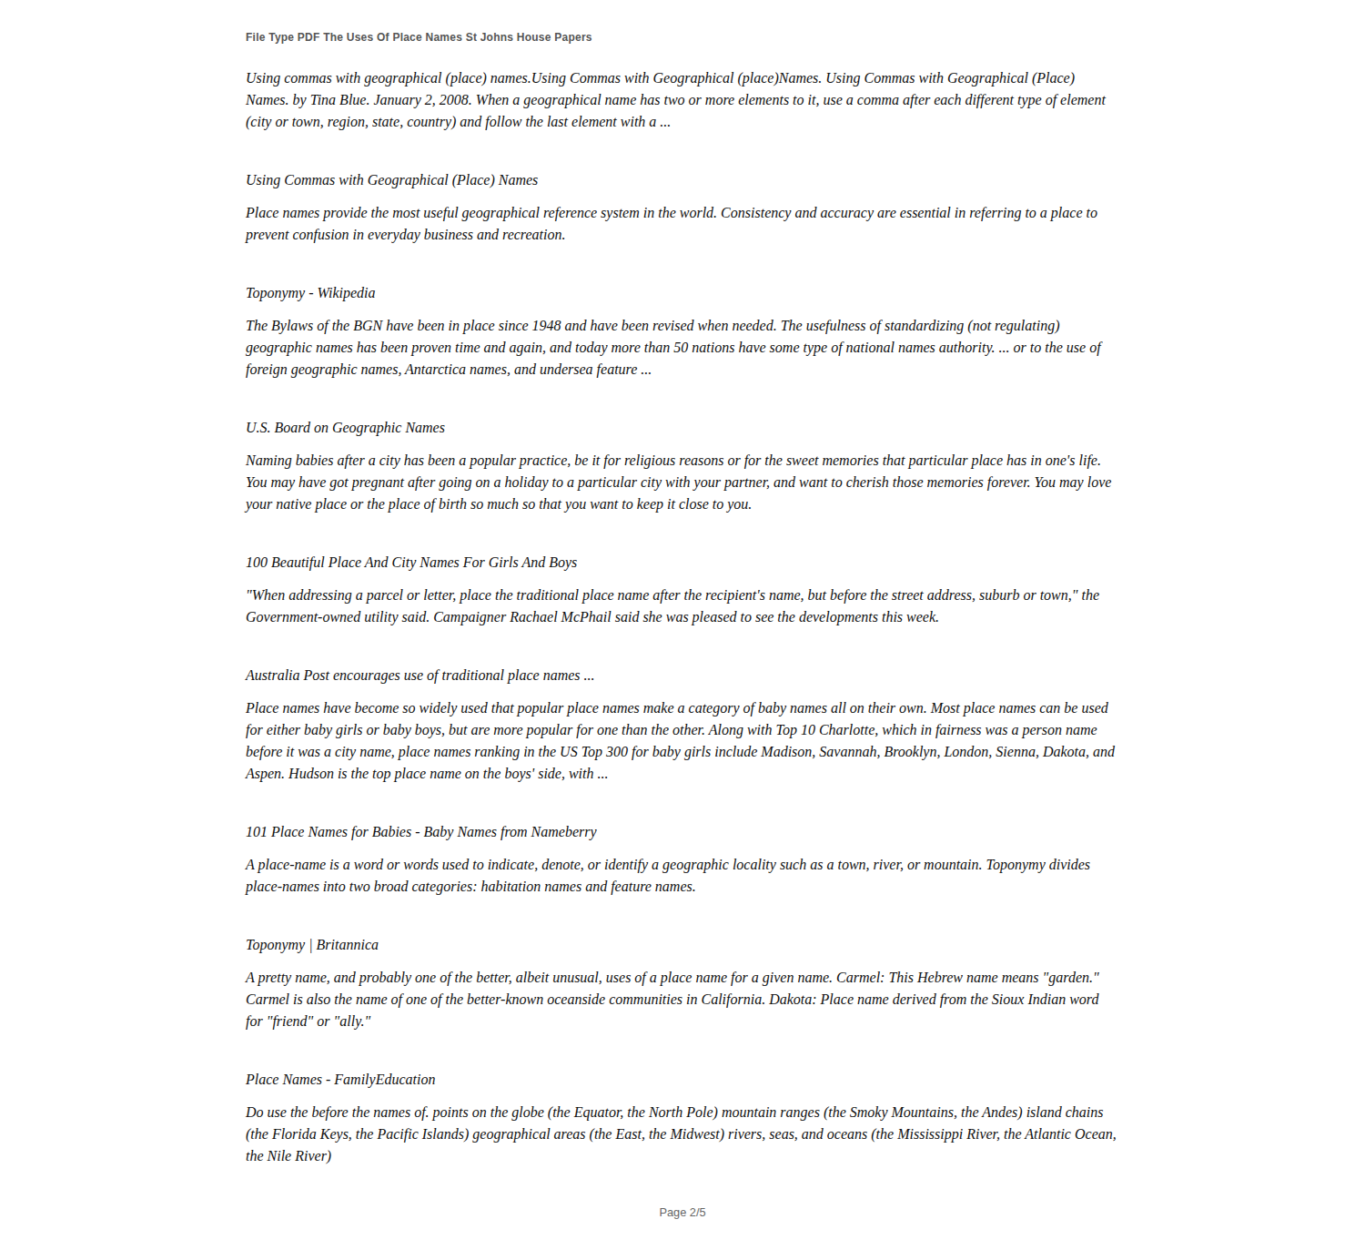File Type PDF The Uses Of Place Names St Johns House Papers
Using commas with geographical (place) names.Using Commas with Geographical (place)Names. Using Commas with Geographical (Place) Names. by Tina Blue. January 2, 2008. When a geographical name has two or more elements to it, use a comma after each different type of element (city or town, region, state, country) and follow the last element with a ...
Using Commas with Geographical (Place) Names
Place names provide the most useful geographical reference system in the world. Consistency and accuracy are essential in referring to a place to prevent confusion in everyday business and recreation.
Toponymy - Wikipedia
The Bylaws of the BGN have been in place since 1948 and have been revised when needed. The usefulness of standardizing (not regulating) geographic names has been proven time and again, and today more than 50 nations have some type of national names authority. ... or to the use of foreign geographic names, Antarctica names, and undersea feature ...
U.S. Board on Geographic Names
Naming babies after a city has been a popular practice, be it for religious reasons or for the sweet memories that particular place has in one's life. You may have got pregnant after going on a holiday to a particular city with your partner, and want to cherish those memories forever. You may love your native place or the place of birth so much so that you want to keep it close to you.
100 Beautiful Place And City Names For Girls And Boys
"When addressing a parcel or letter, place the traditional place name after the recipient's name, but before the street address, suburb or town," the Government-owned utility said. Campaigner Rachael McPhail said she was pleased to see the developments this week.
Australia Post encourages use of traditional place names ...
Place names have become so widely used that popular place names make a category of baby names all on their own. Most place names can be used for either baby girls or baby boys, but are more popular for one than the other. Along with Top 10 Charlotte, which in fairness was a person name before it was a city name, place names ranking in the US Top 300 for baby girls include Madison, Savannah, Brooklyn, London, Sienna, Dakota, and Aspen. Hudson is the top place name on the boys' side, with ...
101 Place Names for Babies - Baby Names from Nameberry
A place-name is a word or words used to indicate, denote, or identify a geographic locality such as a town, river, or mountain. Toponymy divides place-names into two broad categories: habitation names and feature names.
Toponymy | Britannica
A pretty name, and probably one of the better, albeit unusual, uses of a place name for a given name. Carmel: This Hebrew name means "garden." Carmel is also the name of one of the better-known oceanside communities in California. Dakota: Place name derived from the Sioux Indian word for "friend" or "ally."
Place Names - FamilyEducation
Do use the before the names of. points on the globe (the Equator, the North Pole) mountain ranges (the Smoky Mountains, the Andes) island chains (the Florida Keys, the Pacific Islands) geographical areas (the East, the Midwest) rivers, seas, and oceans (the Mississippi River, the Atlantic Ocean, the Nile River)
Page 2/5